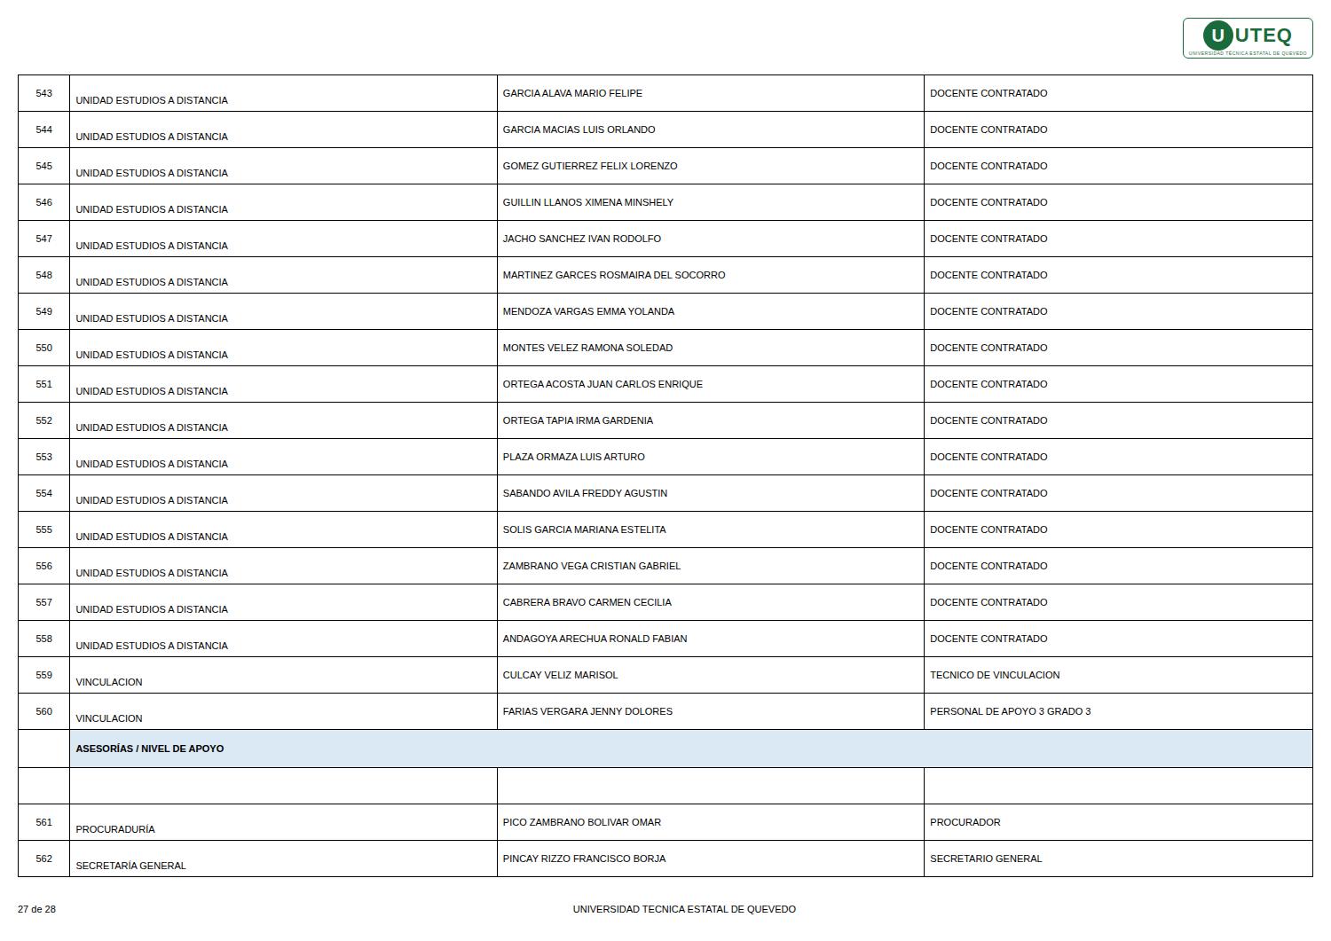UUTEQ
UNIVERSIDAD TÉCNICA ESTATAL DE QUEVEDO
| 543 | UNIDAD ESTUDIOS A DISTANCIA | GARCIA ALAVA MARIO FELIPE | DOCENTE CONTRATADO |
| 544 | UNIDAD ESTUDIOS A DISTANCIA | GARCIA MACIAS LUIS ORLANDO | DOCENTE CONTRATADO |
| 545 | UNIDAD ESTUDIOS A DISTANCIA | GOMEZ GUTIERREZ FELIX LORENZO | DOCENTE CONTRATADO |
| 546 | UNIDAD ESTUDIOS A DISTANCIA | GUILLIN LLANOS XIMENA MINSHELY | DOCENTE CONTRATADO |
| 547 | UNIDAD ESTUDIOS A DISTANCIA | JACHO SANCHEZ IVAN RODOLFO | DOCENTE CONTRATADO |
| 548 | UNIDAD ESTUDIOS A DISTANCIA | MARTINEZ GARCES ROSMAIRA DEL SOCORRO | DOCENTE CONTRATADO |
| 549 | UNIDAD ESTUDIOS A DISTANCIA | MENDOZA VARGAS EMMA YOLANDA | DOCENTE CONTRATADO |
| 550 | UNIDAD ESTUDIOS A DISTANCIA | MONTES VELEZ RAMONA SOLEDAD | DOCENTE CONTRATADO |
| 551 | UNIDAD ESTUDIOS A DISTANCIA | ORTEGA ACOSTA JUAN CARLOS ENRIQUE | DOCENTE CONTRATADO |
| 552 | UNIDAD ESTUDIOS A DISTANCIA | ORTEGA TAPIA IRMA GARDENIA | DOCENTE CONTRATADO |
| 553 | UNIDAD ESTUDIOS A DISTANCIA | PLAZA ORMAZA LUIS ARTURO | DOCENTE CONTRATADO |
| 554 | UNIDAD ESTUDIOS A DISTANCIA | SABANDO AVILA FREDDY AGUSTIN | DOCENTE CONTRATADO |
| 555 | UNIDAD ESTUDIOS A DISTANCIA | SOLIS GARCIA MARIANA ESTELITA | DOCENTE CONTRATADO |
| 556 | UNIDAD ESTUDIOS A DISTANCIA | ZAMBRANO VEGA CRISTIAN GABRIEL | DOCENTE CONTRATADO |
| 557 | UNIDAD ESTUDIOS A DISTANCIA | CABRERA BRAVO CARMEN CECILIA | DOCENTE CONTRATADO |
| 558 | UNIDAD ESTUDIOS A DISTANCIA | ANDAGOYA ARECHUA RONALD FABIAN | DOCENTE CONTRATADO |
| 559 | VINCULACION | CULCAY VELIZ MARISOL | TECNICO DE VINCULACION |
| 560 | VINCULACION | FARIAS VERGARA JENNY DOLORES | PERSONAL DE APOYO 3 GRADO 3 |
| | ASESORÍAS / NIVEL DE APOYO |
| 561 | PROCURADURÍA | PICO ZAMBRANO BOLIVAR OMAR | PROCURADOR |
| 562 | SECRETARÍA GENERAL | PINCAY RIZZO FRANCISCO BORJA | SECRETARIO GENERAL |
27 de 28
UNIVERSIDAD TECNICA ESTATAL DE QUEVEDO